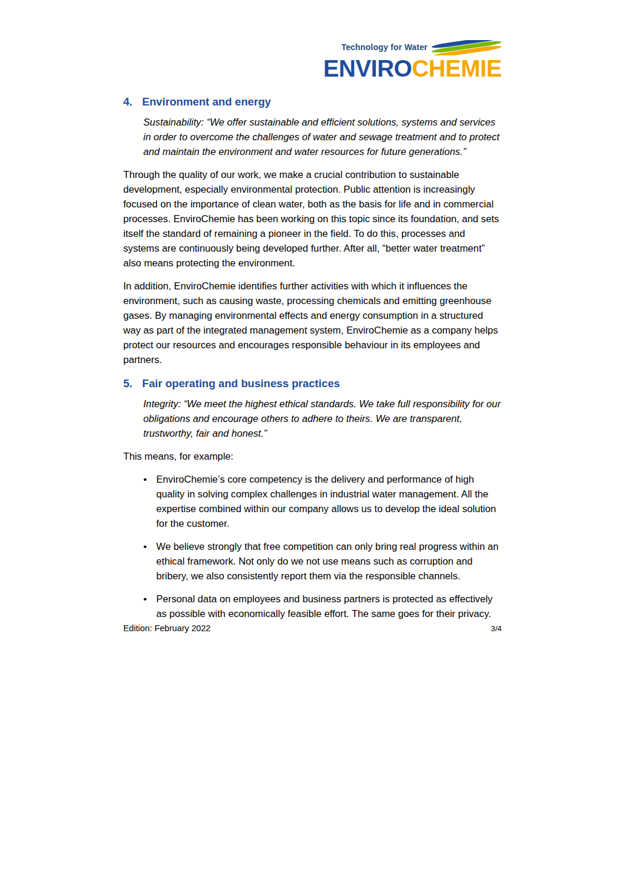Technology for Water
ENVIRO CHEMIE
4. Environment and energy
Sustainability: “We offer sustainable and efficient solutions, systems and services in order to overcome the challenges of water and sewage treatment and to protect and maintain the environment and water resources for future generations.”
Through the quality of our work, we make a crucial contribution to sustainable development, especially environmental protection. Public attention is increasingly focused on the importance of clean water, both as the basis for life and in commercial processes. EnviroChemie has been working on this topic since its foundation, and sets itself the standard of remaining a pioneer in the field. To do this, processes and systems are continuously being developed further. After all, “better water treatment” also means protecting the environment.
In addition, EnviroChemie identifies further activities with which it influences the environment, such as causing waste, processing chemicals and emitting greenhouse gases. By managing environmental effects and energy consumption in a structured way as part of the integrated management system, EnviroChemie as a company helps protect our resources and encourages responsible behaviour in its employees and partners.
5. Fair operating and business practices
Integrity: “We meet the highest ethical standards. We take full responsibility for our obligations and encourage others to adhere to theirs. We are transparent, trustworthy, fair and honest.”
This means, for example:
EnviroChemie’s core competency is the delivery and performance of high quality in solving complex challenges in industrial water management. All the expertise combined within our company allows us to develop the ideal solution for the customer.
We believe strongly that free competition can only bring real progress within an ethical framework. Not only do we not use means such as corruption and bribery, we also consistently report them via the responsible channels.
Personal data on employees and business partners is protected as effectively as possible with economically feasible effort. The same goes for their privacy.
Edition: February 2022
3/4